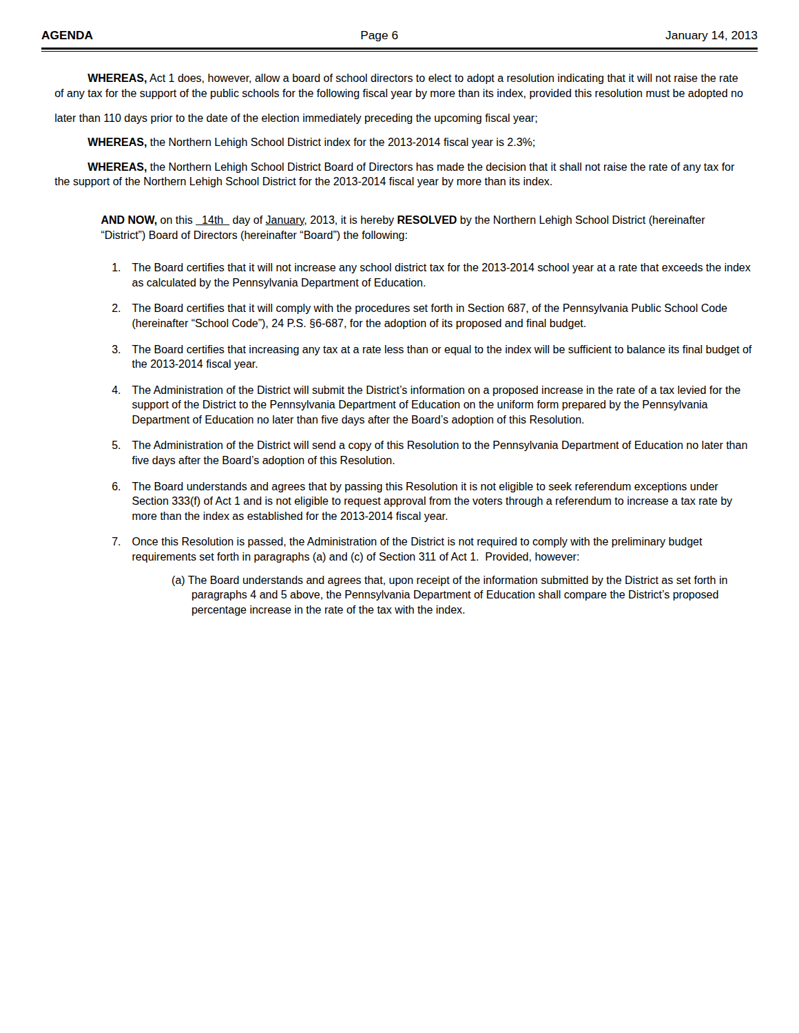AGENDA
Page 6
January 14, 2013
WHEREAS, Act 1 does, however, allow a board of school directors to elect to adopt a resolution indicating that it will not raise the rate of any tax for the support of the public schools for the following fiscal year by more than its index, provided this resolution must be adopted no
later than 110 days prior to the date of the election immediately preceding the upcoming fiscal year;
WHEREAS, the Northern Lehigh School District index for the 2013-2014 fiscal year is 2.3%;
WHEREAS, the Northern Lehigh School District Board of Directors has made the decision that it shall not raise the rate of any tax for the support of the Northern Lehigh School District for the 2013-2014 fiscal year by more than its index.
AND NOW, on this 14th day of January, 2013, it is hereby RESOLVED by the Northern Lehigh School District (hereinafter “District”) Board of Directors (hereinafter “Board”) the following:
The Board certifies that it will not increase any school district tax for the 2013-2014 school year at a rate that exceeds the index as calculated by the Pennsylvania Department of Education.
The Board certifies that it will comply with the procedures set forth in Section 687, of the Pennsylvania Public School Code (hereinafter “School Code”), 24 P.S. §6-687, for the adoption of its proposed and final budget.
The Board certifies that increasing any tax at a rate less than or equal to the index will be sufficient to balance its final budget of the 2013-2014 fiscal year.
The Administration of the District will submit the District’s information on a proposed increase in the rate of a tax levied for the support of the District to the Pennsylvania Department of Education on the uniform form prepared by the Pennsylvania Department of Education no later than five days after the Board’s adoption of this Resolution.
The Administration of the District will send a copy of this Resolution to the Pennsylvania Department of Education no later than five days after the Board’s adoption of this Resolution.
The Board understands and agrees that by passing this Resolution it is not eligible to seek referendum exceptions under Section 333(f) of Act 1 and is not eligible to request approval from the voters through a referendum to increase a tax rate by more than the index as established for the 2013-2014 fiscal year.
Once this Resolution is passed, the Administration of the District is not required to comply with the preliminary budget requirements set forth in paragraphs (a) and (c) of Section 311 of Act 1. Provided, however:
(a) The Board understands and agrees that, upon receipt of the information submitted by the District as set forth in paragraphs 4 and 5 above, the Pennsylvania Department of Education shall compare the District’s proposed percentage increase in the rate of the tax with the index.